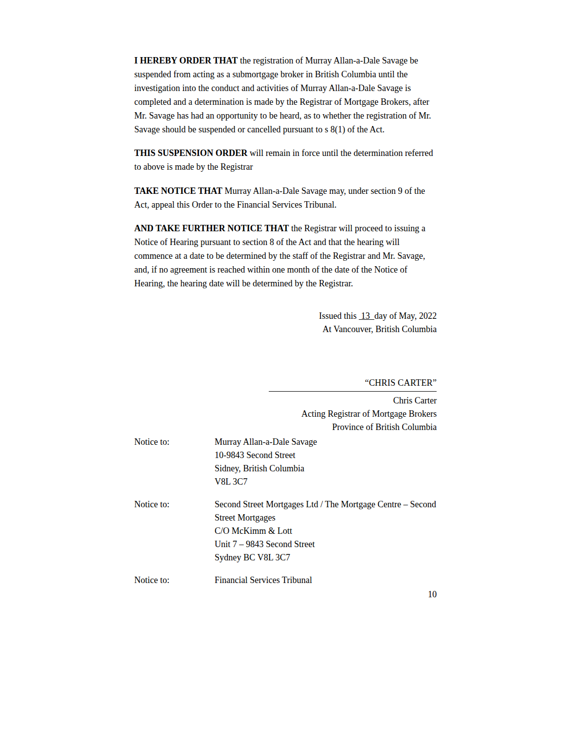I HEREBY ORDER THAT the registration of Murray Allan-a-Dale Savage be suspended from acting as a submortgage broker in British Columbia until the investigation into the conduct and activities of Murray Allan-a-Dale Savage is completed and a determination is made by the Registrar of Mortgage Brokers, after Mr. Savage has had an opportunity to be heard, as to whether the registration of Mr. Savage should be suspended or cancelled pursuant to s 8(1) of the Act.
THIS SUSPENSION ORDER will remain in force until the determination referred to above is made by the Registrar
TAKE NOTICE THAT Murray Allan-a-Dale Savage may, under section 9 of the Act, appeal this Order to the Financial Services Tribunal.
AND TAKE FURTHER NOTICE THAT the Registrar will proceed to issuing a Notice of Hearing pursuant to section 8 of the Act and that the hearing will commence at a date to be determined by the staff of the Registrar and Mr. Savage, and, if no agreement is reached within one month of the date of the Notice of Hearing, the hearing date will be determined by the Registrar.
Issued this 13 day of May, 2022
At Vancouver, British Columbia
“CHRIS CARTER”
Chris Carter
Acting Registrar of Mortgage Brokers
Province of British Columbia
| Notice to: | Murray Allan-a-Dale Savage 10-9843 Second Street Sidney, British Columbia V8L 3C7 |
| Notice to: | Second Street Mortgages Ltd / The Mortgage Centre – Second Street Mortgages C/O McKimm & Lott Unit 7 – 9843 Second Street Sydney BC V8L 3C7 |
| Notice to: | Financial Services Tribunal |
10